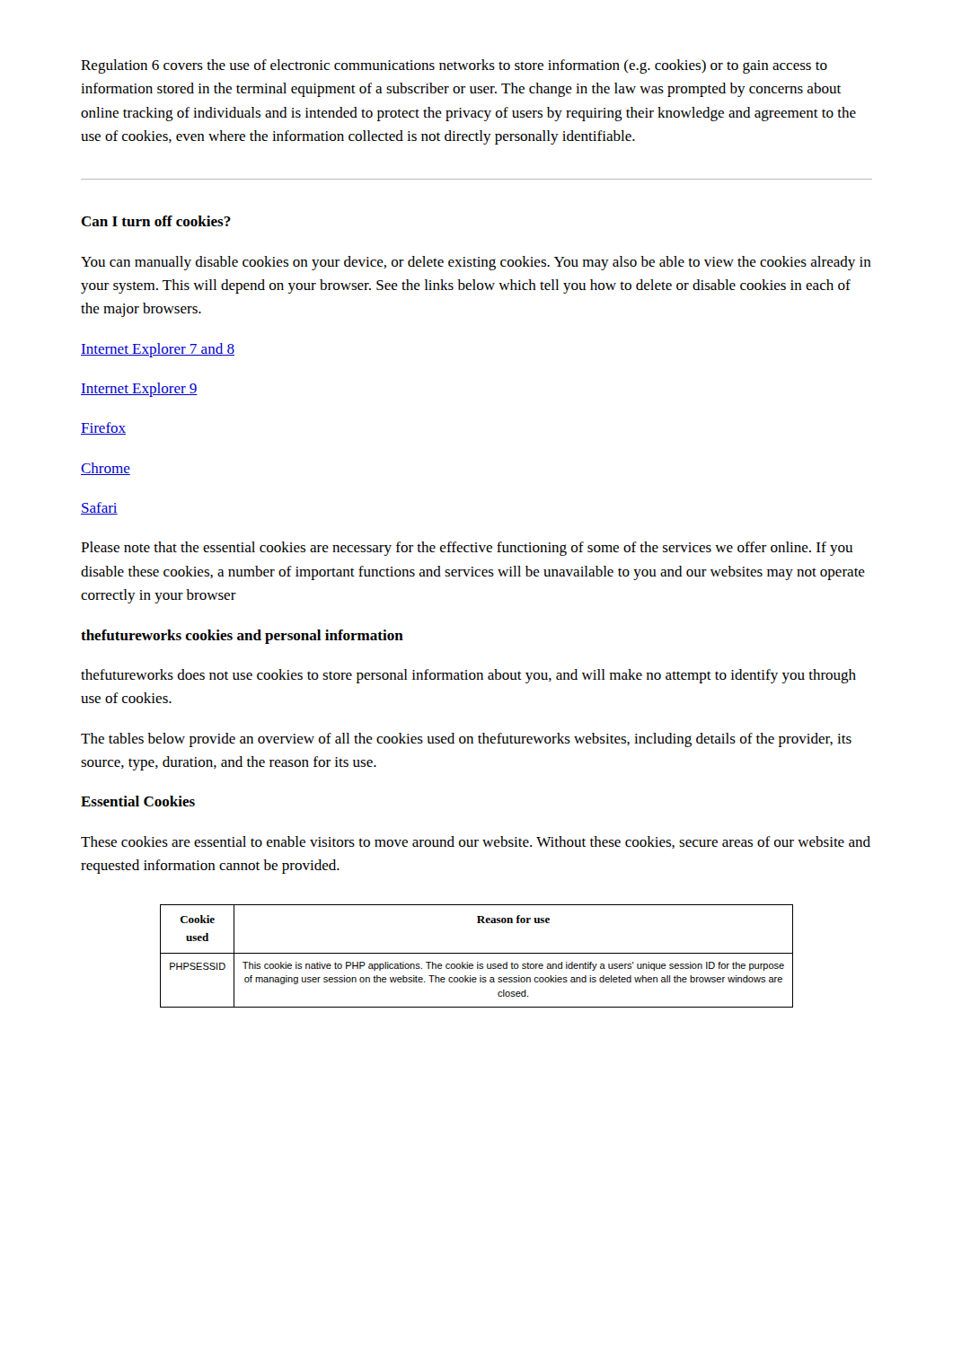Regulation 6 covers the use of electronic communications networks to store information (e.g. cookies) or to gain access to information stored in the terminal equipment of a subscriber or user. The change in the law was prompted by concerns about online tracking of individuals and is intended to protect the privacy of users by requiring their knowledge and agreement to the use of cookies, even where the information collected is not directly personally identifiable.
Can I turn off cookies?
You can manually disable cookies on your device, or delete existing cookies. You may also be able to view the cookies already in your system. This will depend on your browser. See the links below which tell you how to delete or disable cookies in each of the major browsers.
Internet Explorer 7 and 8
Internet Explorer 9
Firefox
Chrome
Safari
Please note that the essential cookies are necessary for the effective functioning of some of the services we offer online. If you disable these cookies, a number of important functions and services will be unavailable to you and our websites may not operate correctly in your browser
thefutureworks cookies and personal information
thefutureworks does not use cookies to store personal information about you, and will make no attempt to identify you through use of cookies.
The tables below provide an overview of all the cookies used on thefutureworks websites, including details of the provider, its source, type, duration, and the reason for its use.
Essential Cookies
These cookies are essential to enable visitors to move around our website. Without these cookies, secure areas of our website and requested information cannot be provided.
| Cookie used | Reason for use |
| --- | --- |
| PHPSESSID | This cookie is native to PHP applications. The cookie is used to store and identify a users' unique session ID for the purpose of managing user session on the website. The cookie is a session cookies and is deleted when all the browser windows are closed. |